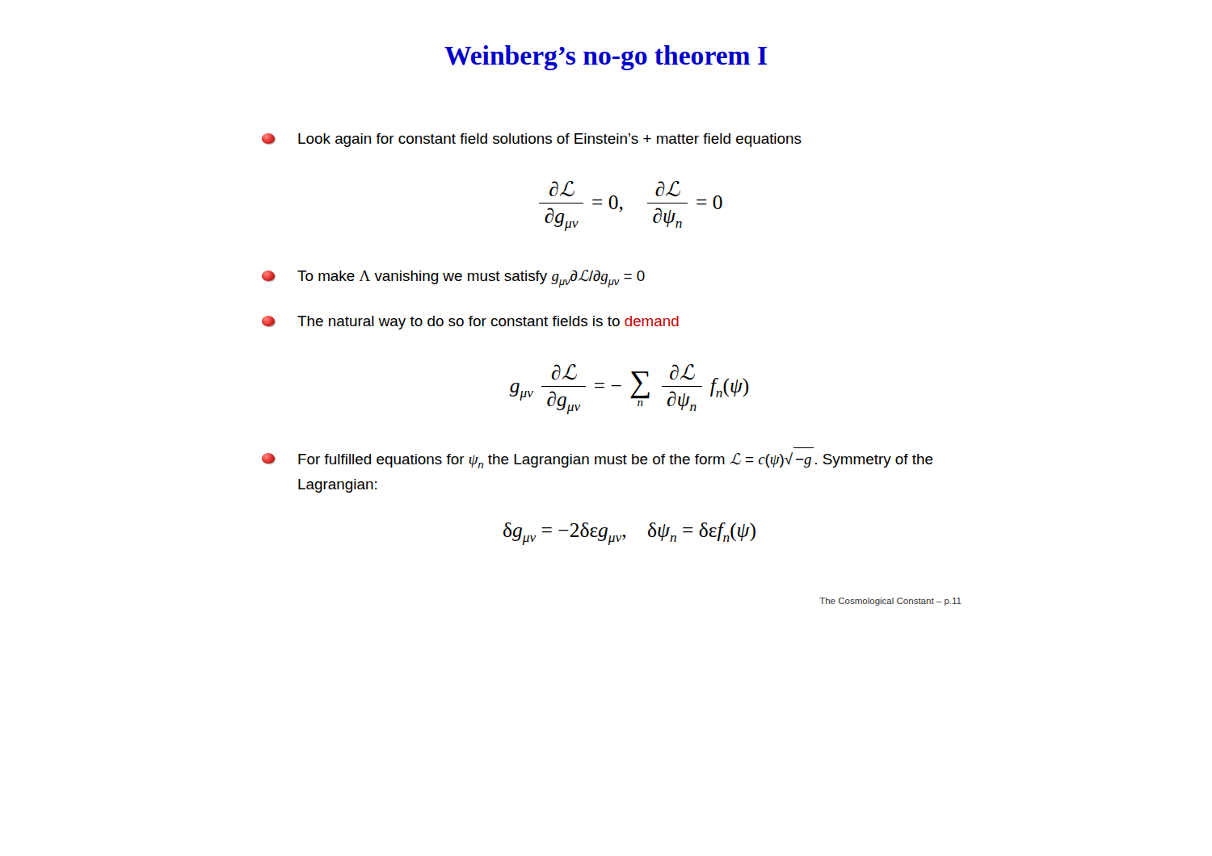Weinberg’s no-go theorem I
Look again for constant field solutions of Einstein’s + matter field equations
∂ℒ∂gμν = 0, ∂ℒ∂ψn = 0
To make Λ vanishing we must satisfy gμν∂ℒ/∂gμν = 0
The natural way to do so for constant fields is to demand
gμν ∂ℒ∂gμν = − ∑n ∂ℒ∂ψn fn(ψ)
For fulfilled equations for ψn the Lagrangian must be of the form ℒ = c(ψ)√−g. Symmetry of the Lagrangian:
δgμν = −2δεgμν, δψn = δεfn(ψ)
The Cosmological Constant – p.11